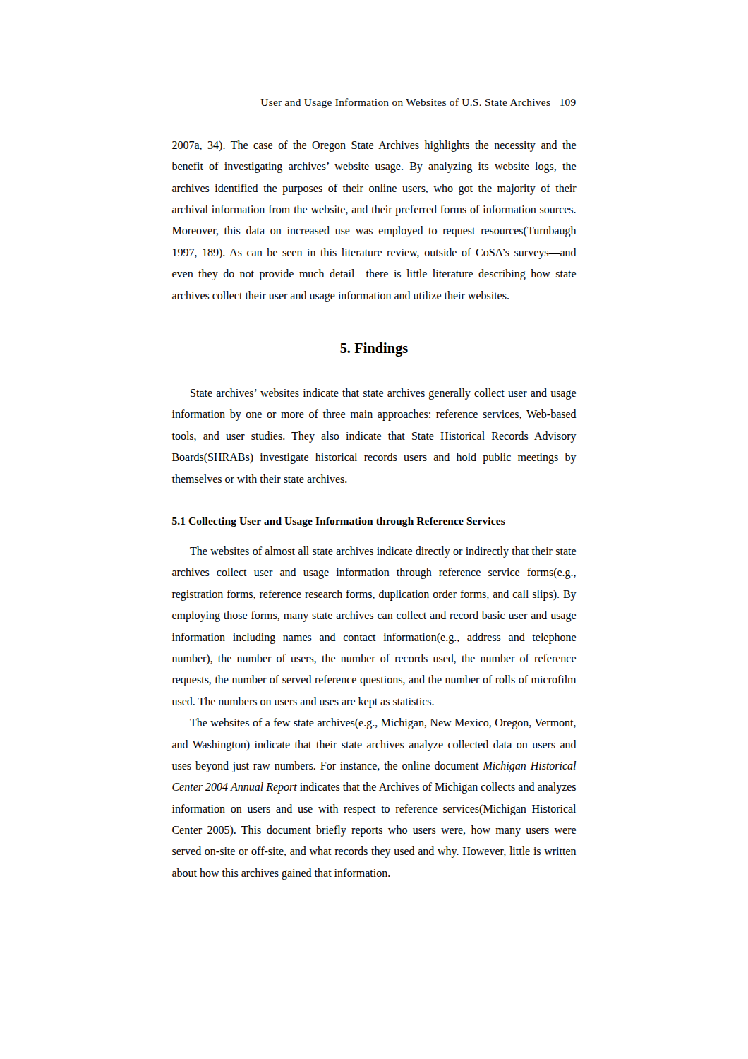User and Usage Information on Websites of U.S. State Archives 109
2007a, 34). The case of the Oregon State Archives highlights the necessity and the benefit of investigating archives’ website usage. By analyzing its website logs, the archives identified the purposes of their online users, who got the majority of their archival information from the website, and their preferred forms of information sources. Moreover, this data on increased use was employed to request resources(Turnbaugh 1997, 189). As can be seen in this literature review, outside of CoSA’s surveys—and even they do not provide much detail—there is little literature describing how state archives collect their user and usage information and utilize their websites.
5. Findings
State archives’ websites indicate that state archives generally collect user and usage information by one or more of three main approaches: reference services, Web-based tools, and user studies. They also indicate that State Historical Records Advisory Boards(SHRABs) investigate historical records users and hold public meetings by themselves or with their state archives.
5.1 Collecting User and Usage Information through Reference Services
The websites of almost all state archives indicate directly or indirectly that their state archives collect user and usage information through reference service forms(e.g., registration forms, reference research forms, duplication order forms, and call slips). By employing those forms, many state archives can collect and record basic user and usage information including names and contact information(e.g., address and telephone number), the number of users, the number of records used, the number of reference requests, the number of served reference questions, and the number of rolls of microfilm used. The numbers on users and uses are kept as statistics.
The websites of a few state archives(e.g., Michigan, New Mexico, Oregon, Vermont, and Washington) indicate that their state archives analyze collected data on users and uses beyond just raw numbers. For instance, the online document Michigan Historical Center 2004 Annual Report indicates that the Archives of Michigan collects and analyzes information on users and use with respect to reference services(Michigan Historical Center 2005). This document briefly reports who users were, how many users were served on-site or off-site, and what records they used and why. However, little is written about how this archives gained that information.